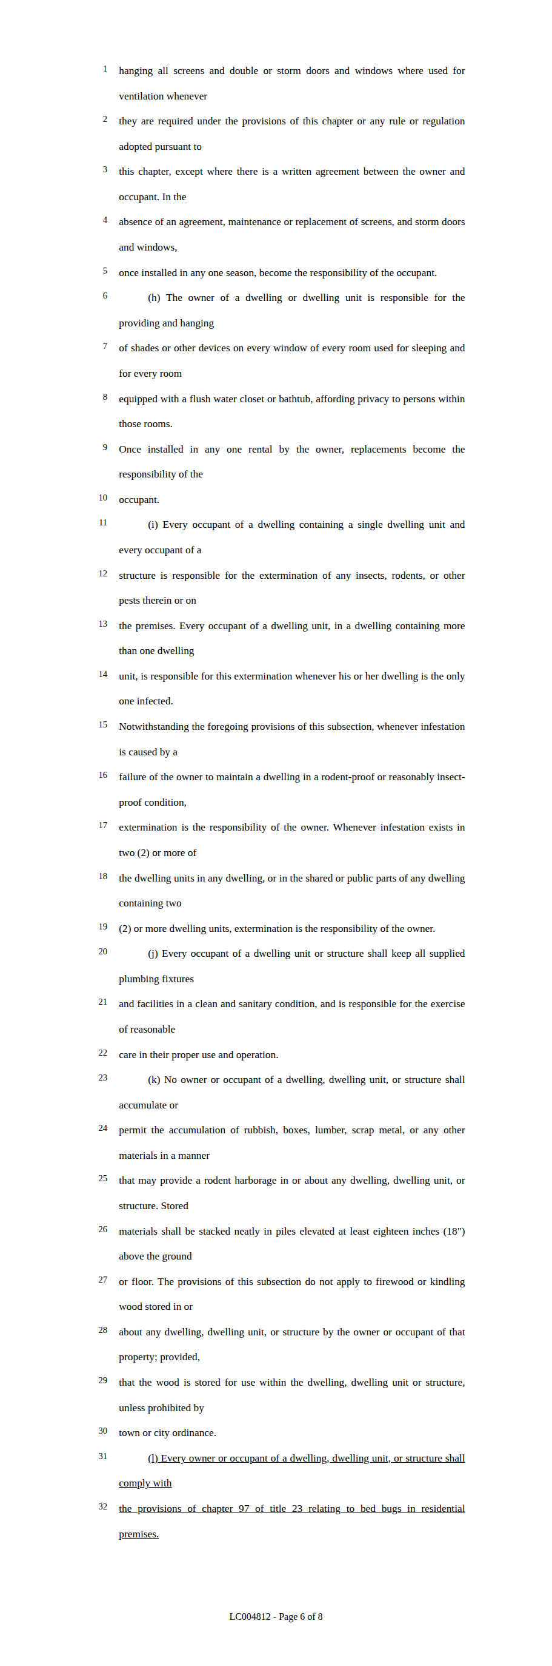hanging all screens and double or storm doors and windows where used for ventilation whenever
they are required under the provisions of this chapter or any rule or regulation adopted pursuant to
this chapter, except where there is a written agreement between the owner and occupant. In the
absence of an agreement, maintenance or replacement of screens, and storm doors and windows,
once installed in any one season, become the responsibility of the occupant.
(h) The owner of a dwelling or dwelling unit is responsible for the providing and hanging
of shades or other devices on every window of every room used for sleeping and for every room
equipped with a flush water closet or bathtub, affording privacy to persons within those rooms.
Once installed in any one rental by the owner, replacements become the responsibility of the
occupant.
(i) Every occupant of a dwelling containing a single dwelling unit and every occupant of a
structure is responsible for the extermination of any insects, rodents, or other pests therein or on
the premises. Every occupant of a dwelling unit, in a dwelling containing more than one dwelling
unit, is responsible for this extermination whenever his or her dwelling is the only one infected.
Notwithstanding the foregoing provisions of this subsection, whenever infestation is caused by a
failure of the owner to maintain a dwelling in a rodent-proof or reasonably insect-proof condition,
extermination is the responsibility of the owner. Whenever infestation exists in two (2) or more of
the dwelling units in any dwelling, or in the shared or public parts of any dwelling containing two
(2) or more dwelling units, extermination is the responsibility of the owner.
(j) Every occupant of a dwelling unit or structure shall keep all supplied plumbing fixtures
and facilities in a clean and sanitary condition, and is responsible for the exercise of reasonable
care in their proper use and operation.
(k) No owner or occupant of a dwelling, dwelling unit, or structure shall accumulate or
permit the accumulation of rubbish, boxes, lumber, scrap metal, or any other materials in a manner
that may provide a rodent harborage in or about any dwelling, dwelling unit, or structure. Stored
materials shall be stacked neatly in piles elevated at least eighteen inches (18") above the ground
or floor. The provisions of this subsection do not apply to firewood or kindling wood stored in or
about any dwelling, dwelling unit, or structure by the owner or occupant of that property; provided,
that the wood is stored for use within the dwelling, dwelling unit or structure, unless prohibited by
town or city ordinance.
(l) Every owner or occupant of a dwelling, dwelling unit, or structure shall comply with
the provisions of chapter 97 of title 23 relating to bed bugs in residential premises.
LC004812 - Page 6 of 8